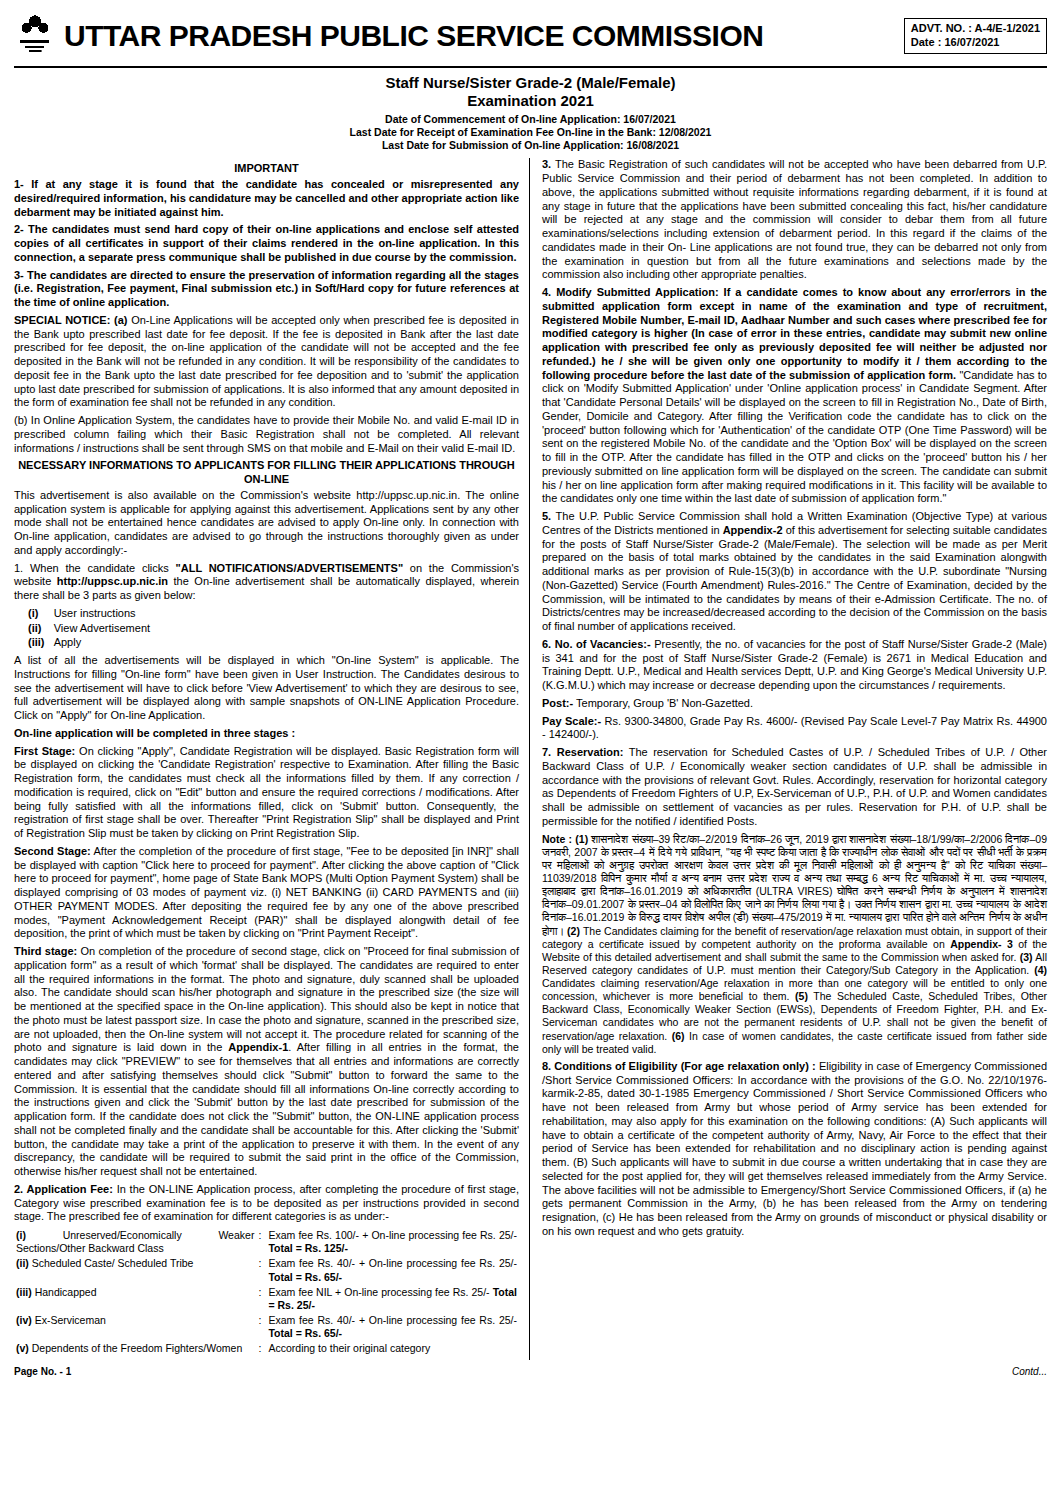UTTAR PRADESH PUBLIC SERVICE COMMISSION
ADVT. NO. : A-4/E-1/2021
Date : 16/07/2021
Staff Nurse/Sister Grade-2 (Male/Female)
Examination 2021
Date of Commencement of On-line Application: 16/07/2021
Last Date for Receipt of Examination Fee On-line in the Bank: 12/08/2021
Last Date for Submission of On-line Application: 16/08/2021
IMPORTANT
1- If at any stage it is found that the candidate has concealed or misrepresented any desired/required information, his candidature may be cancelled and other appropriate action like debarment may be initiated against him.
2- The candidates must send hard copy of their on-line applications and enclose self attested copies of all certificates in support of their claims rendered in the on-line application. In this connection, a separate press communique shall be published in due course by the commission.
3- The candidates are directed to ensure the preservation of information regarding all the stages (i.e. Registration, Fee payment, Final submission etc.) in Soft/Hard copy for future references at the time of online application.
SPECIAL NOTICE: (a) On-Line Applications will be accepted only when prescribed fee is deposited in the Bank upto prescribed last date for fee deposit. If the fee is deposited in Bank after the last date prescribed for fee deposit, the on-line application of the candidate will not be accepted and the fee deposited in the Bank will not be refunded in any condition. It will be responsibility of the candidates to deposit fee in the Bank upto the last date prescribed for fee deposition and to 'submit' the application upto last date prescribed for submission of applications. It is also informed that any amount deposited in the form of examination fee shall not be refunded in any condition.
(b) In Online Application System, the candidates have to provide their Mobile No. and valid E-mail ID in prescribed column failing which their Basic Registration shall not be completed. All relevant informations / instructions shall be sent through SMS on that mobile and E-Mail on their valid E-mail ID.
NECESSARY INFORMATIONS TO APPLICANTS FOR FILLING THEIR APPLICATIONS THROUGH ON-LINE
This advertisement is also available on the Commission's website http://uppsc.up.nic.in. The online application system is applicable for applying against this advertisement. Applications sent by any other mode shall not be entertained hence candidates are advised to apply On-line only. In connection with On-line application, candidates are advised to go through the instructions thoroughly given as under and apply accordingly:-
1. When the candidate clicks "ALL NOTIFICATIONS/ADVERTISEMENTS" on the Commission's website http://uppsc.up.nic.in the On-line advertisement shall be automatically displayed, wherein there shall be 3 parts as given below:
(i) User instructions
(ii) View Advertisement
(iii) Apply
A list of all the advertisements will be displayed in which "On-line System" is applicable. The Instructions for filling "On-line form" have been given in User Instruction. The Candidates desirous to see the advertisement will have to click before 'View Advertisement' to which they are desirous to see, full advertisement will be displayed along with sample snapshots of ON-LINE Application Procedure. Click on "Apply" for On-line Application.
On-line application will be completed in three stages :
First Stage: On clicking "Apply", Candidate Registration will be displayed. Basic Registration form will be displayed on clicking the 'Candidate Registration' respective to Examination. After filling the Basic Registration form, the candidates must check all the informations filled by them. If any correction / modification is required, click on "Edit" button and ensure the required corrections / modifications. After being fully satisfied with all the informations filled, click on 'Submit' button. Consequently, the registration of first stage shall be over. Thereafter "Print Registration Slip" shall be displayed and Print of Registration Slip must be taken by clicking on Print Registration Slip.
Second Stage: After the completion of the procedure of first stage, "Fee to be deposited [in INR]" shall be displayed with caption "Click here to proceed for payment". After clicking the above caption of "Click here to proceed for payment", home page of State Bank MOPS (Multi Option Payment System) shall be displayed comprising of 03 modes of payment viz. (i) NET BANKING (ii) CARD PAYMENTS and (iii) OTHER PAYMENT MODES. After depositing the required fee by any one of the above prescribed modes, "Payment Acknowledgement Receipt (PAR)" shall be displayed alongwith detail of fee deposition, the print of which must be taken by clicking on "Print Payment Receipt".
Third stage: On completion of the procedure of second stage, click on "Proceed for final submission of application form" as a result of which 'format' shall be displayed. The candidates are required to enter all the required informations in the format. The photo and signature, duly scanned shall be uploaded also. The candidate should scan his/her photograph and signature in the prescribed size (the size will be mentioned at the specified space in the On-line application). This should also be kept in notice that the photo must be latest passport size. In case the photo and signature, scanned in the prescribed size, are not uploaded, then the On-line system will not accept it. The procedure related for scanning of the photo and signature is laid down in the Appendix-1. After filling in all entries in the format, the candidates may click "PREVIEW" to see for themselves that all entries and informations are correctly entered and after satisfying themselves should click "Submit" button to forward the same to the Commission. It is essential that the candidate should fill all informations On-line correctly according to the instructions given and click the 'Submit' button by the last date prescribed for submission of the application form. If the candidate does not click the "Submit" button, the ON-LINE application process shall not be completed finally and the candidate shall be accountable for this. After clicking the 'Submit' button, the candidate may take a print of the application to preserve it with them. In the event of any discrepancy, the candidate will be required to submit the said print in the office of the Commission, otherwise his/her request shall not be entertained.
2. Application Fee: In the ON-LINE Application process, after completing the procedure of first stage, Category wise prescribed examination fee is to be deposited as per instructions provided in second stage. The prescribed fee of examination for different categories is as under:-
| (i) Unreserved/Economically Weaker Sections/Other Backward Class | : | Exam fee Rs. 100/- + On-line processing fee Rs. 25/- Total = Rs. 125/- |
| (ii) Scheduled Caste/ Scheduled Tribe | : | Exam fee Rs. 40/- + On-line processing fee Rs. 25/- Total = Rs. 65/- |
| (iii) Handicapped | : | Exam fee NIL + On-line processing fee Rs. 25/- Total = Rs. 25/- |
| (iv) Ex-Serviceman | : | Exam fee Rs. 40/- + On-line processing fee Rs. 25/- Total = Rs. 65/- |
| (v) Dependents of the Freedom Fighters/Women | : | According to their original category |
3. The Basic Registration of such candidates will not be accepted who have been debarred from U.P. Public Service Commission and their period of debarment has not been completed. In addition to above, the applications submitted without requisite informations regarding debarment, if it is found at any stage in future that the applications have been submitted concealing this fact, his/her candidature will be rejected at any stage and the commission will consider to debar them from all future examinations/selections including extension of debarment period. In this regard if the claims of the candidates made in their On- Line applications are not found true, they can be debarred not only from the examination in question but from all the future examinations and selections made by the commission also including other appropriate penalties.
4. Modify Submitted Application: If a candidate comes to know about any error/errors in the submitted application form except in name of the examination and type of recruitment, Registered Mobile Number, E-mail ID, Aadhaar Number and such cases where prescribed fee for modified category is higher (In case of error in these entries, candidate may submit new online application with prescribed fee only as previously deposited fee will neither be adjusted nor refunded.) he / she will be given only one opportunity to modify it / them according to the following procedure before the last date of the submission of application form. "Candidate has to click on 'Modify Submitted Application' under 'Online application process' in Candidate Segment. After that 'Candidate Personal Details' will be displayed on the screen to fill in Registration No., Date of Birth, Gender, Domicile and Category. After filling the Verification code the candidate has to click on the 'proceed' button following which for 'Authentication' of the candidate OTP (One Time Password) will be sent on the registered Mobile No. of the candidate and the 'Option Box' will be displayed on the screen to fill in the OTP. After the candidate has filled in the OTP and clicks on the 'proceed' button his / her previously submitted on line application form will be displayed on the screen. The candidate can submit his / her on line application form after making required modifications in it. This facility will be available to the candidates only one time within the last date of submission of application form."
5. The U.P. Public Service Commission shall hold a Written Examination (Objective Type) at various Centres of the Districts mentioned in Appendix-2 of this advertisement for selecting suitable candidates for the posts of Staff Nurse/Sister Grade-2 (Male/Female). The selection will be made as per Merit prepared on the basis of total marks obtained by the candidates in the said Examination alongwith additional marks as per provision of Rule-15(3)(b) in accordance with the U.P. subordinate "Nursing (Non-Gazetted) Service (Fourth Amendment) Rules-2016." The Centre of Examination, decided by the Commission, will be intimated to the candidates by means of their e-Admission Certificate. The no. of Districts/centres may be increased/decreased according to the decision of the Commission on the basis of final number of applications received.
6. No. of Vacancies:- Presently, the no. of vacancies for the post of Staff Nurse/Sister Grade-2 (Male) is 341 and for the post of Staff Nurse/Sister Grade-2 (Female) is 2671 in Medical Education and Training Deptt. U.P., Medical and Health services Deptt, U.P. and King George's Medical University U.P. (K.G.M.U.) which may increase or decrease depending upon the circumstances / requirements.
Post:- Temporary, Group 'B' Non-Gazetted.
Pay Scale:- Rs. 9300-34800, Grade Pay Rs. 4600/- (Revised Pay Scale Level-7 Pay Matrix Rs. 44900 - 142400/-).
7. Reservation: The reservation for Scheduled Castes of U.P. / Scheduled Tribes of U.P. / Other Backward Class of U.P. / Economically weaker section candidates of U.P. shall be admissible in accordance with the provisions of relevant Govt. Rules. Accordingly, reservation for horizontal category as Dependents of Freedom Fighters of U.P, Ex-Serviceman of U.P., P.H. of U.P. and Women candidates shall be admissible on settlement of vacancies as per rules. Reservation for P.H. of U.P. shall be permissible for the notified / identified Posts.
Note : (1) शासनादेश संख्या–39 रिट/का–2/2019 दिनांक–26 जून, 2019 द्वारा शासनादेश संख्या–18/1/99/का–2/2006 दिनांक–09 जनवरी, 2007 के प्रस्तर–4 में दिये गये प्राविधान, "यह भी स्पष्ट किया जाता है कि राज्याधीन लोक सेवाओं और पदों पर सीधी भर्ती के प्रक्रम पर महिलाओं को अनुग्रह उपरोक्त आरक्षण केवल उत्तर प्रदेश की मूल निवासी महिलाओं को ही अनुमन्य है" को रिट याचिका संख्या–11039/2018 विपिन कुमार मौर्या व अन्य बनाम उत्तर प्रदेश राज्य व अन्य तथा सम्बद्ध 6 अन्य रिट याचिकाओं में मा. उच्च न्यायालय, इलाहाबाद द्वारा दिनांक–16.01.2019 को अधिकारातीत (ULTRA VIRES) घोषित करने सम्बन्धी निर्णय के अनुपालन में शासनादेश दिनांक–09.01.2007 के प्रस्तर–04 को विलोपित किए जाने का निर्णय लिया गया है। उक्त निर्णय शासन द्वारा मा. उच्च न्यायालय के आदेश दिनांक–16.01.2019 के विरुद्ध दायर विशेष अपील (डी) संख्या–475/2019 में मा. न्यायालय द्वारा पारित होने वाले अन्तिम निर्णय के अधीन होगा। (2) The Candidates claiming for the benefit of reservation/age relaxation must obtain, in support of their category a certificate issued by competent authority on the proforma available on Appendix- 3 of the Website of this detailed advertisement and shall submit the same to the Commission when asked for. (3) All Reserved category candidates of U.P. must mention their Category/Sub Category in the Application. (4) Candidates claiming reservation/Age relaxation in more than one category will be entitled to only one concession, whichever is more beneficial to them. (5) The Scheduled Caste, Scheduled Tribes, Other Backward Class, Economically Weaker Section (EWSs), Dependents of Freedom Fighter, P.H. and Ex-Serviceman candidates who are not the permanent residents of U.P. shall not be given the benefit of reservation/age relaxation. (6) In case of women candidates, the caste certificate issued from father side only will be treated valid.
8. Conditions of Eligibility (For age relaxation only) : Eligibility in case of Emergency Commissioned /Short Service Commissioned Officers: In accordance with the provisions of the G.O. No. 22/10/1976-karmik-2-85, dated 30-1-1985 Emergency Commissioned / Short Service Commissioned Officers who have not been released from Army but whose period of Army service has been extended for rehabilitation, may also apply for this examination on the following conditions: (A) Such applicants will have to obtain a certificate of the competent authority of Army, Navy, Air Force to the effect that their period of Service has been extended for rehabilitation and no disciplinary action is pending against them. (B) Such applicants will have to submit in due course a written undertaking that in case they are selected for the post applied for, they will get themselves released immediately from the Army Service. The above facilities will not be admissible to Emergency/Short Service Commissioned Officers, if (a) he gets permanent Commission in the Army, (b) he has been released from the Army on tendering resignation, (c) He has been released from the Army on grounds of misconduct or physical disability or on his own request and who gets gratuity.
Page No. - 1
Contd...